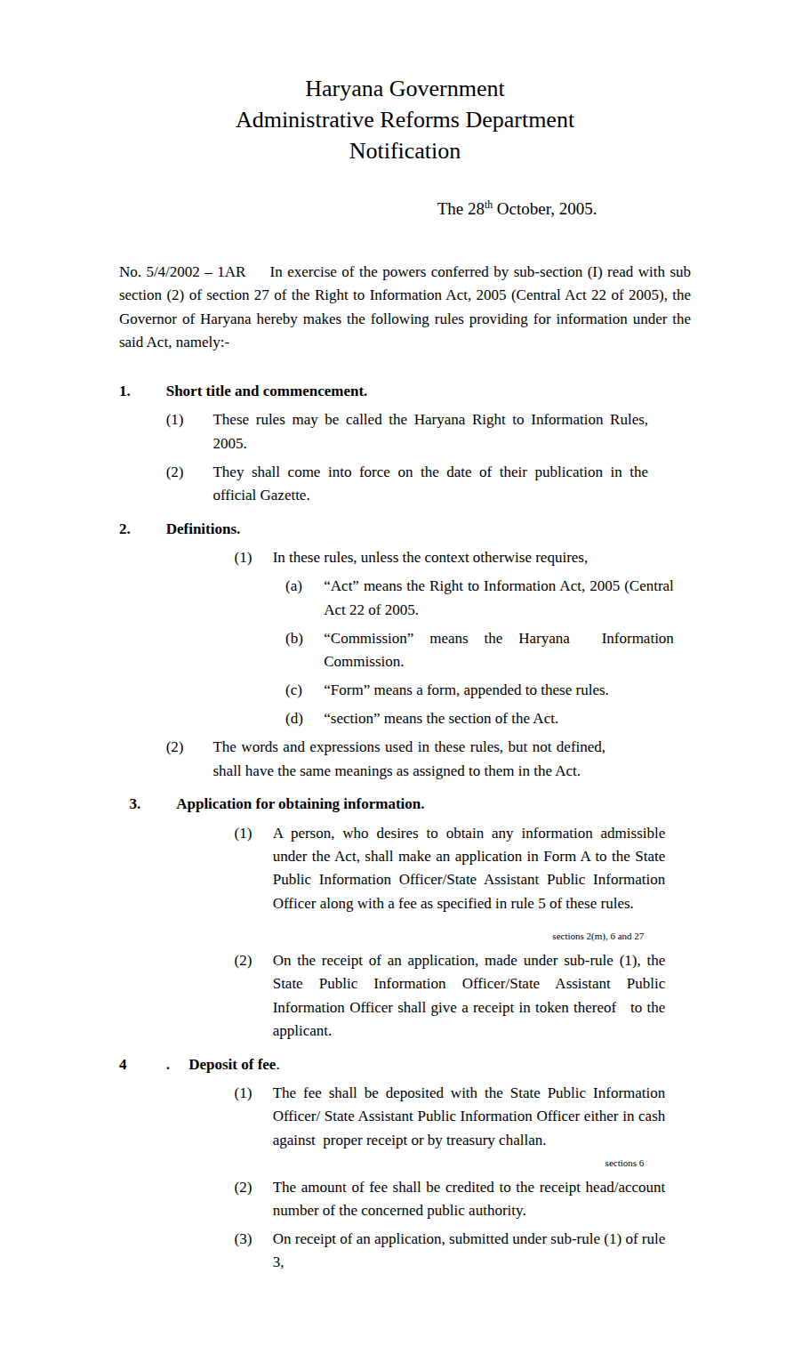Haryana Government Administrative Reforms Department Notification
The 28th October, 2005.
No. 5/4/2002 – 1AR In exercise of the powers conferred by sub-section (I) read with sub section (2) of section 27 of the Right to Information Act, 2005 (Central Act 22 of 2005), the Governor of Haryana hereby makes the following rules providing for information under the said Act, namely:-
1. Short title and commencement.
(1) These rules may be called the Haryana Right to Information Rules, 2005.
(2) They shall come into force on the date of their publication in the official Gazette.
2. Definitions.
(1) In these rules, unless the context otherwise requires,
(a) “Act” means the Right to Information Act, 2005 (Central Act 22 of 2005.
(b) “Commission” means the Haryana Information Commission.
(c) “Form” means a form, appended to these rules.
(d) “section” means the section of the Act.
(2) The words and expressions used in these rules, but not defined, shall have the same meanings as assigned to them in the Act.
3. Application for obtaining information.
(1) A person, who desires to obtain any information admissible under the Act, shall make an application in Form A to the State Public Information Officer/State Assistant Public Information Officer along with a fee as specified in rule 5 of these rules.
sections 2(m), 6 and 27
(2) On the receipt of an application, made under sub-rule (1), the State Public Information Officer/State Assistant Public Information Officer shall give a receipt in token thereof to the applicant.
4 . Deposit of fee.
(1) The fee shall be deposited with the State Public Information Officer/ State Assistant Public Information Officer either in cash against proper receipt or by treasury challan.
sections 6
(2) The amount of fee shall be credited to the receipt head/account number of the concerned public authority.
(3) On receipt of an application, submitted under sub-rule (1) of rule 3,